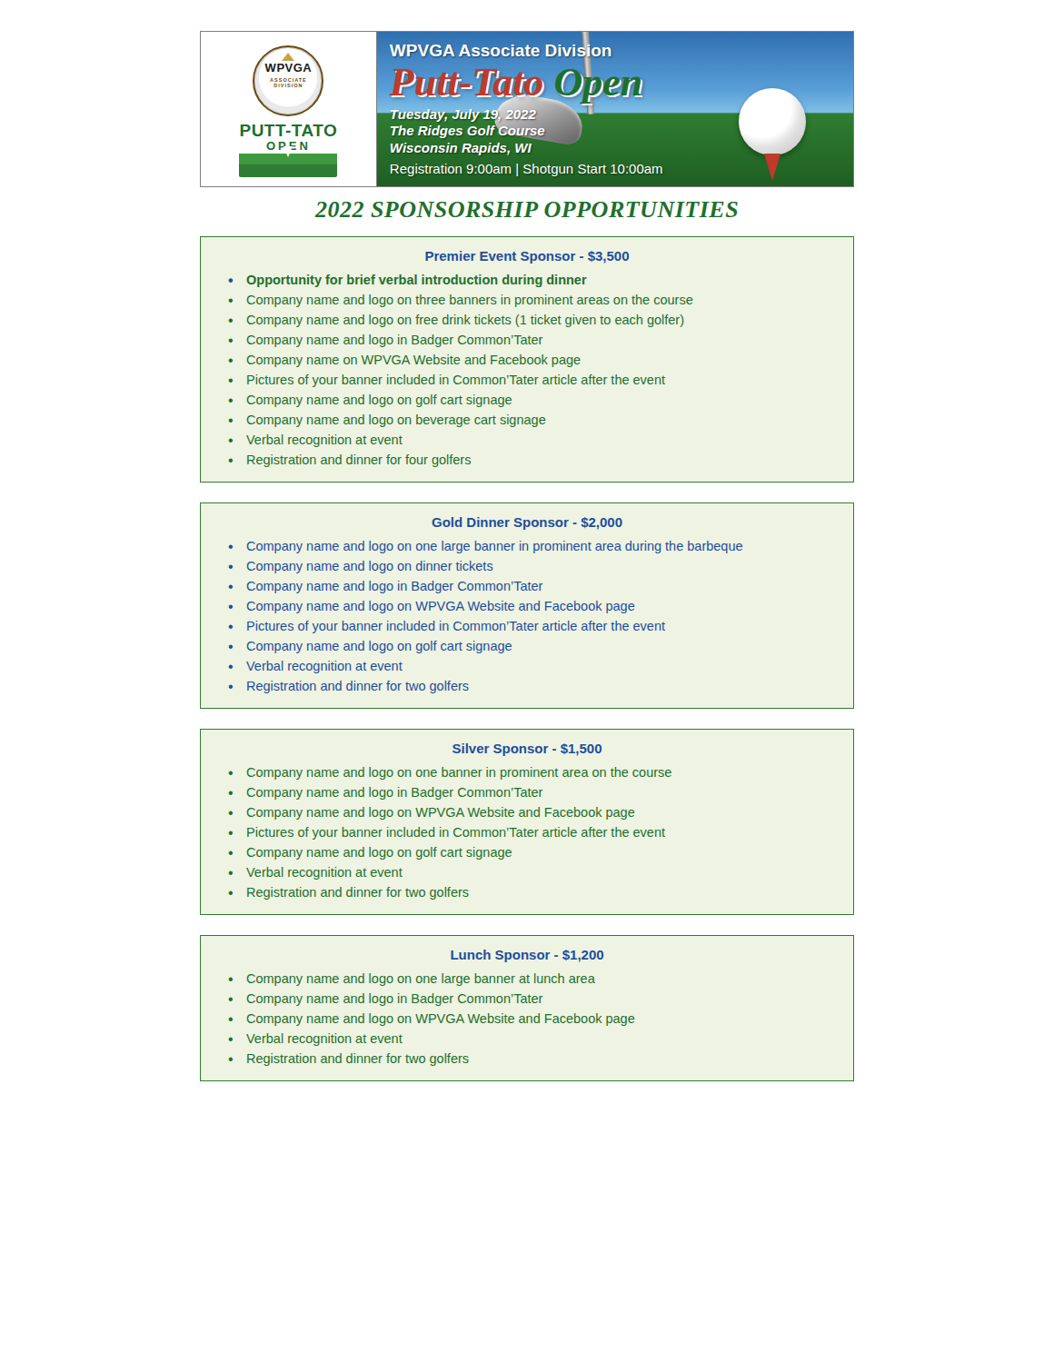WPVGA ASSOCIATE DIVISION
PUTT-TATO
OPEN
WPVGA Associate Division
Putt-Tato Open
Tuesday, July 19, 2022
The Ridges Golf Course
Wisconsin Rapids, WI
Registration 9:00am | Shotgun Start 10:00am
2022 SPONSORSHIP OPPORTUNITIES
Premier Event Sponsor - $3,500
Opportunity for brief verbal introduction during dinner
Company name and logo on three banners in prominent areas on the course
Company name and logo on free drink tickets (1 ticket given to each golfer)
Company name and logo in Badger Common’Tater
Company name on WPVGA Website and Facebook page
Pictures of your banner included in Common’Tater article after the event
Company name and logo on golf cart signage
Company name and logo on beverage cart signage
Verbal recognition at event
Registration and dinner for four golfers
Gold Dinner Sponsor - $2,000
Company name and logo on one large banner in prominent area during the barbeque
Company name and logo on dinner tickets
Company name and logo in Badger Common’Tater
Company name and logo on WPVGA Website and Facebook page
Pictures of your banner included in Common’Tater article after the event
Company name and logo on golf cart signage
Verbal recognition at event
Registration and dinner for two golfers
Silver Sponsor - $1,500
Company name and logo on one banner in prominent area on the course
Company name and logo in Badger Common’Tater
Company name and logo on WPVGA Website and Facebook page
Pictures of your banner included in Common’Tater article after the event
Company name and logo on golf cart signage
Verbal recognition at event
Registration and dinner for two golfers
Lunch Sponsor - $1,200
Company name and logo on one large banner at lunch area
Company name and logo in Badger Common’Tater
Company name and logo on WPVGA Website and Facebook page
Verbal recognition at event
Registration and dinner for two golfers